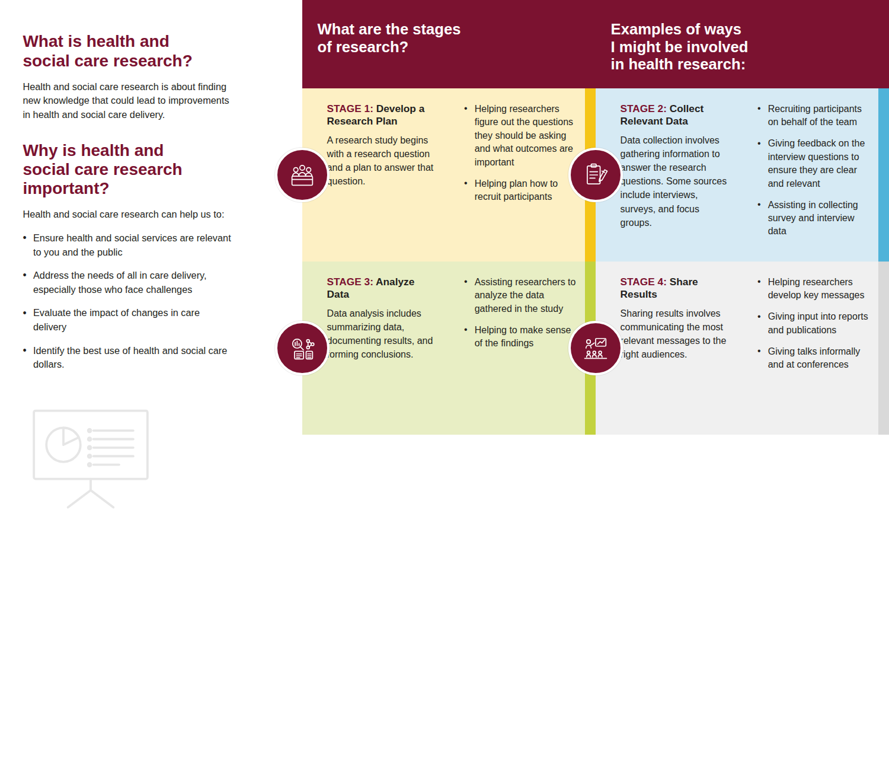What is health and
social care research?
Health and social care research is about finding new knowledge that could lead to improvements in health and social care delivery.
Why is health and
social care research
important?
Health and social care research can help us to:
Ensure health and social services are relevant to you and the public
Address the needs of all in care delivery, especially those who face challenges
Evaluate the impact of changes in care delivery
Identify the best use of health and social care dollars.
What are the stages
of research?
Examples of ways
I might be involved
in health research:
STAGE 1: Develop a Research Plan
A research study begins with a research question and a plan to answer that question.
Helping researchers figure out the questions they should be asking and what outcomes are important
Helping plan how to recruit participants
STAGE 2: Collect Relevant Data
Data collection involves gathering information to answer the research questions. Some sources include interviews, surveys, and focus groups.
Recruiting participants on behalf of the team
Giving feedback on the interview questions to ensure they are clear and relevant
Assisting in collecting survey and interview data
STAGE 3: Analyze Data
Data analysis includes summarizing data, documenting results, and forming conclusions.
Assisting researchers to analyze the data gathered in the study
Helping to make sense of the findings
STAGE 4: Share Results
Sharing results involves communicating the most relevant messages to the right audiences.
Helping researchers develop key messages
Giving input into reports and publications
Giving talks informally and at conferences